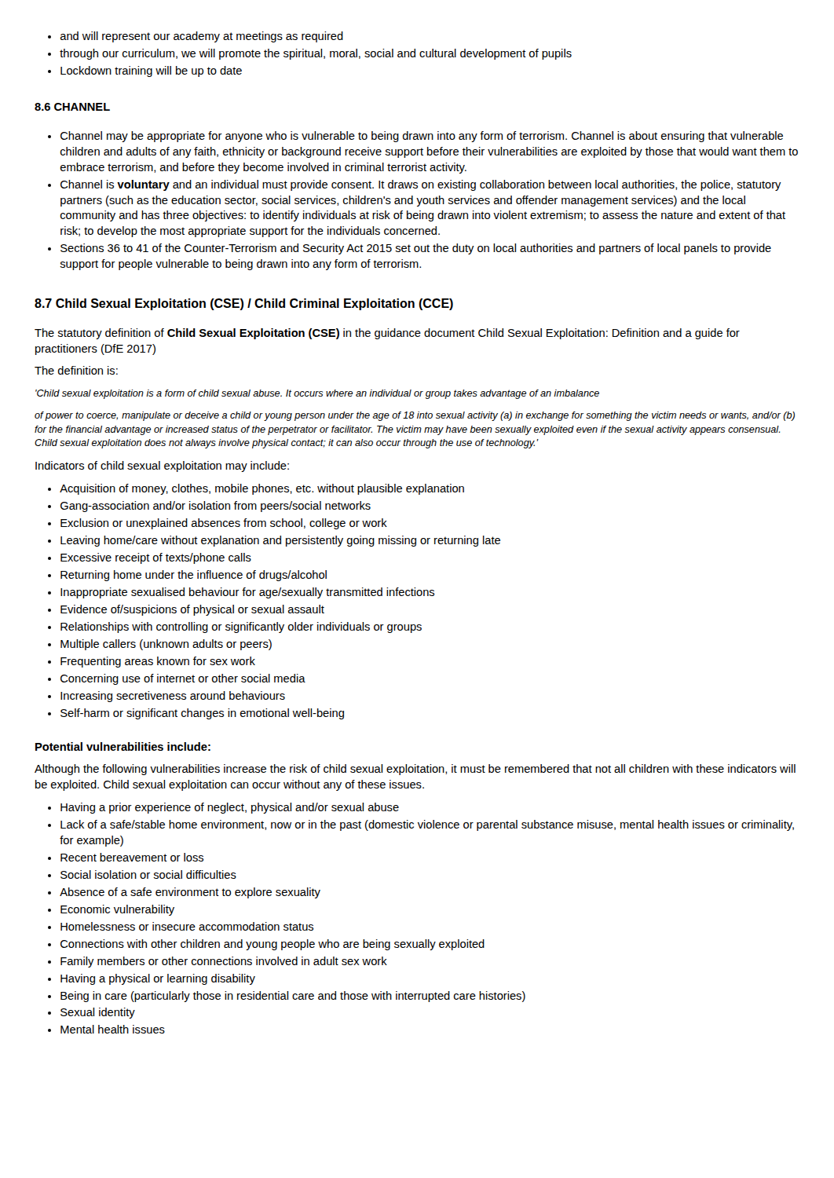and will represent our academy at meetings as required
through our curriculum, we will promote the spiritual, moral, social and cultural development of pupils
Lockdown training will be up to date
8.6 CHANNEL
Channel may be appropriate for anyone who is vulnerable to being drawn into any form of terrorism. Channel is about ensuring that vulnerable children and adults of any faith, ethnicity or background receive support before their vulnerabilities are exploited by those that would want them to embrace terrorism, and before they become involved in criminal terrorist activity.
Channel is voluntary and an individual must provide consent. It draws on existing collaboration between local authorities, the police, statutory partners (such as the education sector, social services, children's and youth services and offender management services) and the local community and has three objectives: to identify individuals at risk of being drawn into violent extremism; to assess the nature and extent of that risk; to develop the most appropriate support for the individuals concerned.
Sections 36 to 41 of the Counter-Terrorism and Security Act 2015 set out the duty on local authorities and partners of local panels to provide support for people vulnerable to being drawn into any form of terrorism.
8.7 Child Sexual Exploitation (CSE) / Child Criminal Exploitation (CCE)
The statutory definition of Child Sexual Exploitation (CSE) in the guidance document Child Sexual Exploitation: Definition and a guide for practitioners (DfE 2017)
The definition is:
'Child sexual exploitation is a form of child sexual abuse. It occurs where an individual or group takes advantage of an imbalance
of power to coerce, manipulate or deceive a child or young person under the age of 18 into sexual activity (a) in exchange for something the victim needs or wants, and/or (b) for the financial advantage or increased status of the perpetrator or facilitator. The victim may have been sexually exploited even if the sexual activity appears consensual. Child sexual exploitation does not always involve physical contact; it can also occur through the use of technology.'
Indicators of child sexual exploitation may include:
Acquisition of money, clothes, mobile phones, etc. without plausible explanation
Gang-association and/or isolation from peers/social networks
Exclusion or unexplained absences from school, college or work
Leaving home/care without explanation and persistently going missing or returning late
Excessive receipt of texts/phone calls
Returning home under the influence of drugs/alcohol
Inappropriate sexualised behaviour for age/sexually transmitted infections
Evidence of/suspicions of physical or sexual assault
Relationships with controlling or significantly older individuals or groups
Multiple callers (unknown adults or peers)
Frequenting areas known for sex work
Concerning use of internet or other social media
Increasing secretiveness around behaviours
Self-harm or significant changes in emotional well-being
Potential vulnerabilities include:
Although the following vulnerabilities increase the risk of child sexual exploitation, it must be remembered that not all children with these indicators will be exploited. Child sexual exploitation can occur without any of these issues.
Having a prior experience of neglect, physical and/or sexual abuse
Lack of a safe/stable home environment, now or in the past (domestic violence or parental substance misuse, mental health issues or criminality, for example)
Recent bereavement or loss
Social isolation or social difficulties
Absence of a safe environment to explore sexuality
Economic vulnerability
Homelessness or insecure accommodation status
Connections with other children and young people who are being sexually exploited
Family members or other connections involved in adult sex work
Having a physical or learning disability
Being in care (particularly those in residential care and those with interrupted care histories)
Sexual identity
Mental health issues